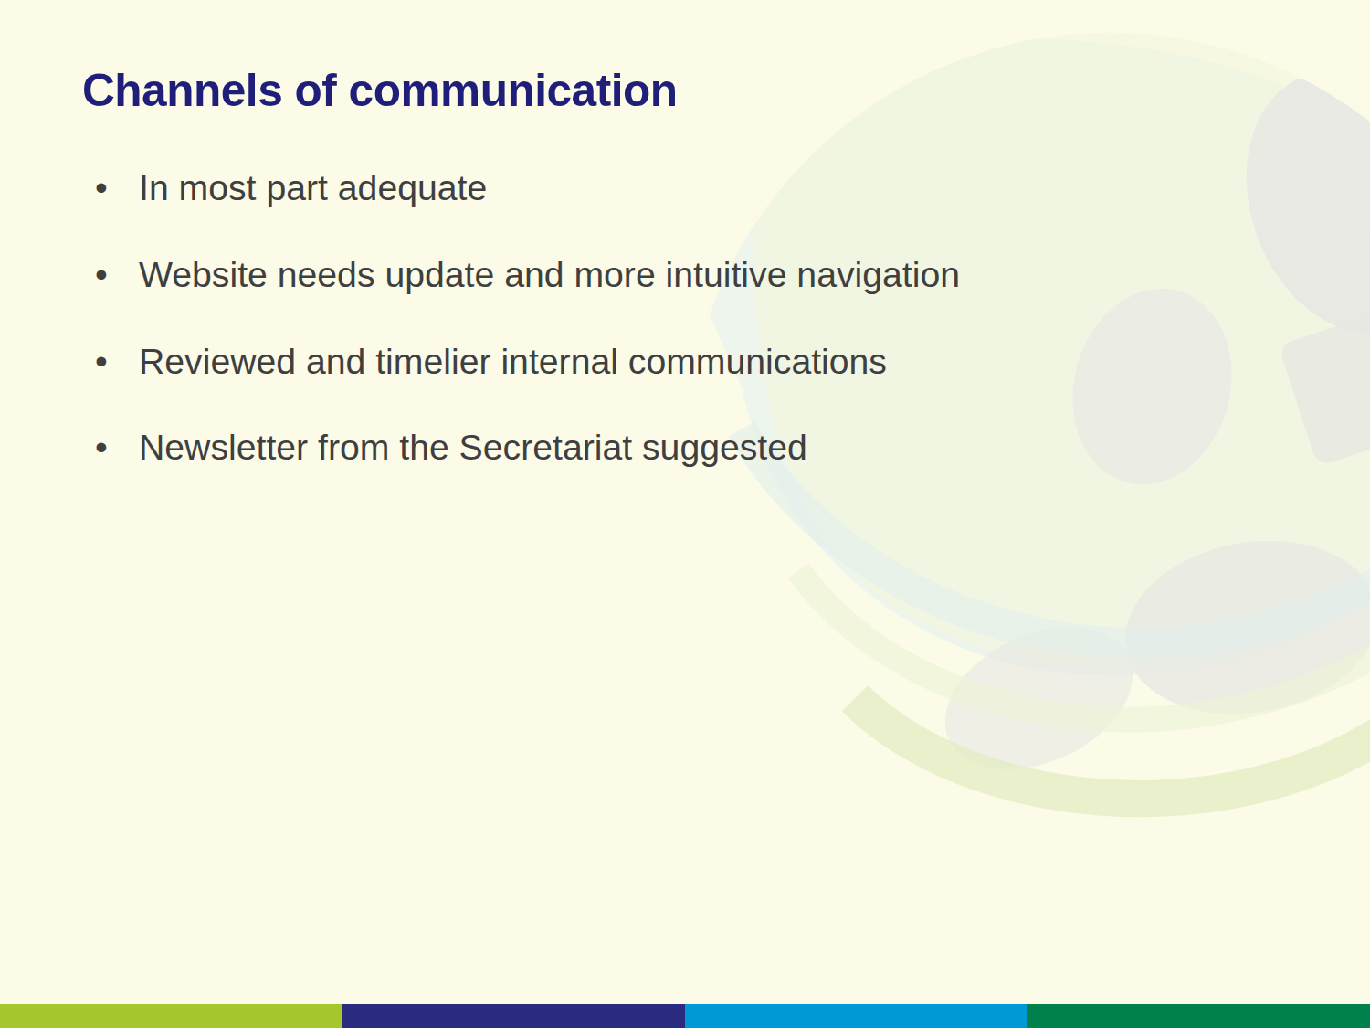Channels of communication
In most part adequate
Website needs update and more intuitive navigation
Reviewed and timelier internal communications
Newsletter from the Secretariat suggested